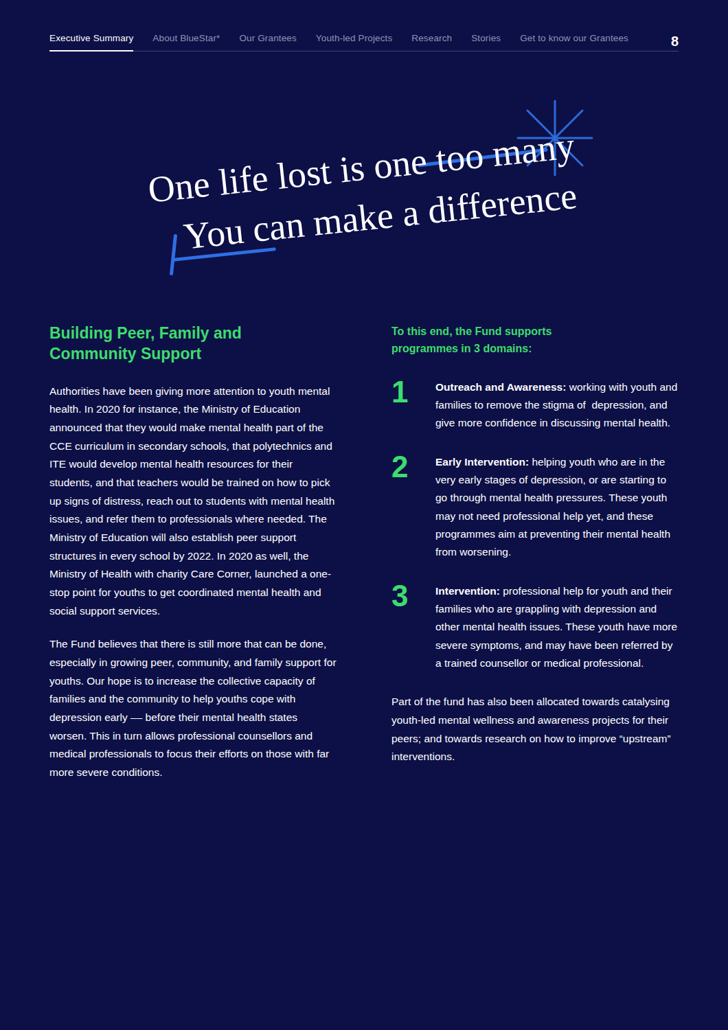Executive Summary About BlueStar* Our Grantees Youth-led Projects Research Stories Get to know our Grantees
8
One life lost is one too many You can make a difference
Building Peer, Family and Community Support
Authorities have been giving more attention to youth mental health. In 2020 for instance, the Ministry of Education announced that they would make mental health part of the CCE curriculum in secondary schools, that polytechnics and ITE would develop mental health resources for their students, and that teachers would be trained on how to pick up signs of distress, reach out to students with mental health issues, and refer them to professionals where needed. The Ministry of Education will also establish peer support structures in every school by 2022. In 2020 as well, the Ministry of Health with charity Care Corner, launched a one-stop point for youths to get coordinated mental health and social support services.
The Fund believes that there is still more that can be done, especially in growing peer, community, and family support for youths. Our hope is to increase the collective capacity of families and the community to help youths cope with depression early –– before their mental health states worsen. This in turn allows professional counsellors and medical professionals to focus their efforts on those with far more severe conditions.
To this end, the Fund supports programmes in 3 domains:
1 Outreach and Awareness: working with youth and families to remove the stigma of depression, and give more confidence in discussing mental health.
2 Early Intervention: helping youth who are in the very early stages of depression, or are starting to go through mental health pressures. These youth may not need professional help yet, and these programmes aim at preventing their mental health from worsening.
3 Intervention: professional help for youth and their families who are grappling with depression and other mental health issues. These youth have more severe symptoms, and may have been referred by a trained counsellor or medical professional.
Part of the fund has also been allocated towards catalysing youth-led mental wellness and awareness projects for their peers; and towards research on how to improve “upstream” interventions.